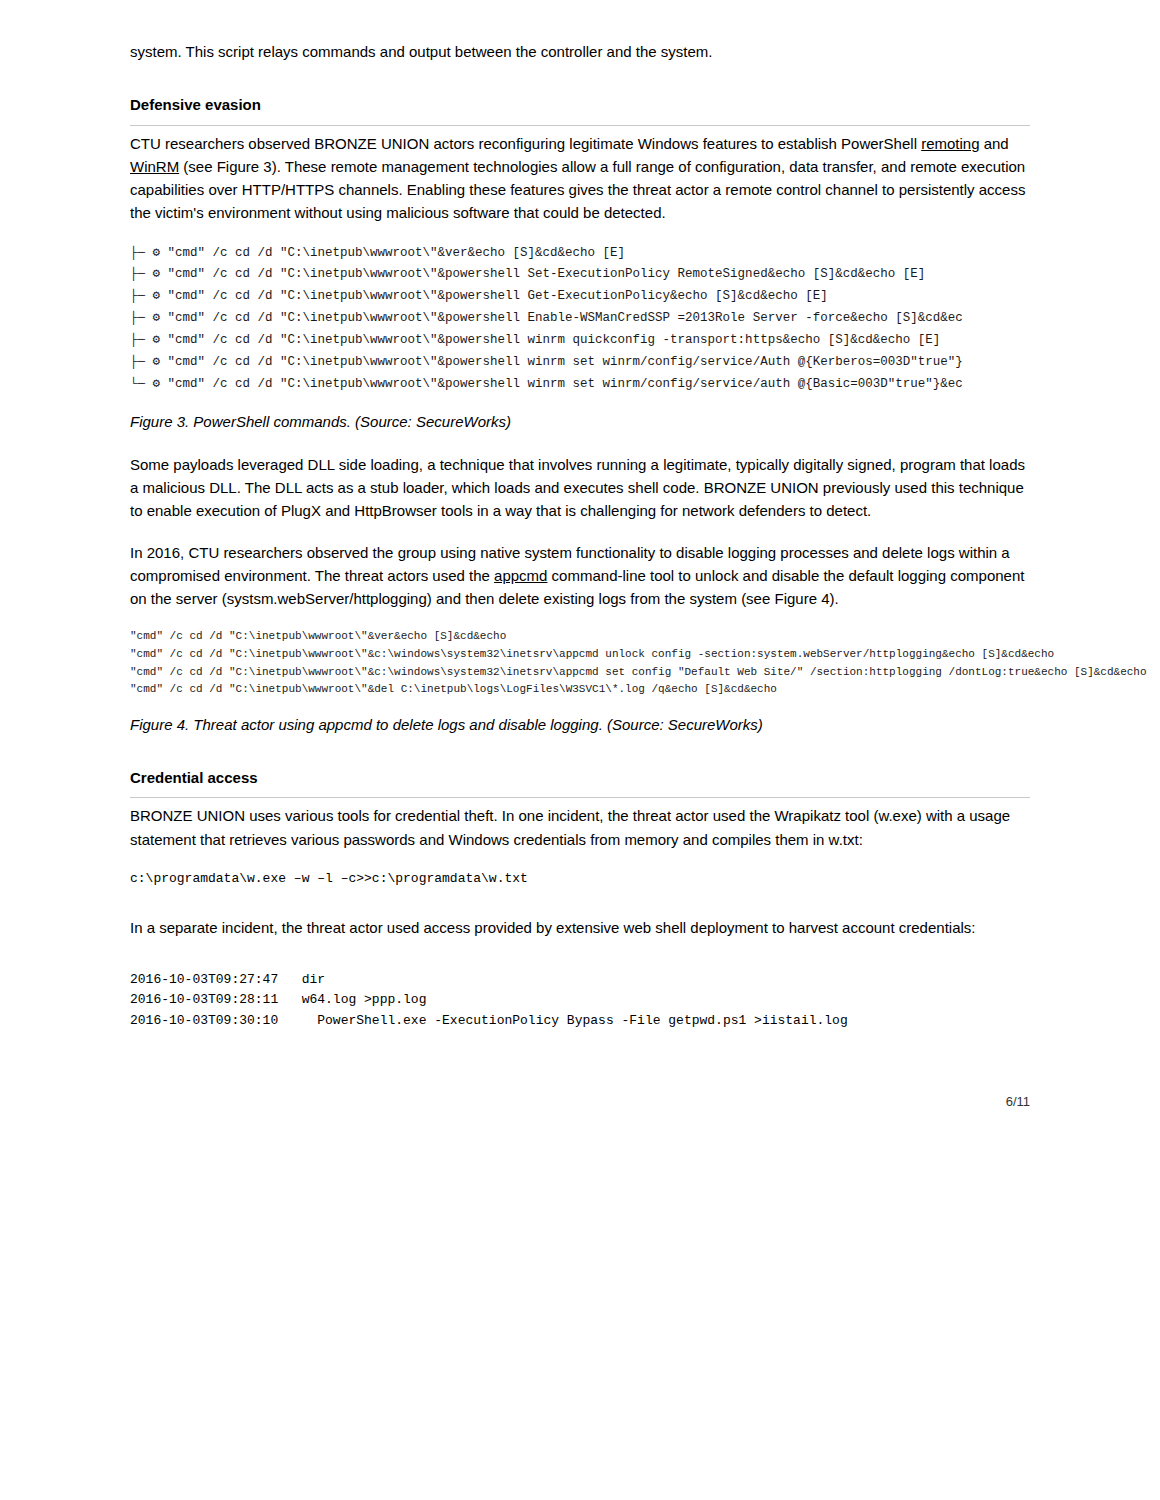system. This script relays commands and output between the controller and the system.
Defensive evasion
CTU researchers observed BRONZE UNION actors reconfiguring legitimate Windows features to establish PowerShell remoting and WinRM (see Figure 3). These remote management technologies allow a full range of configuration, data transfer, and remote execution capabilities over HTTP/HTTPS channels. Enabling these features gives the threat actor a remote control channel to persistently access the victim's environment without using malicious software that could be detected.
├─ ⚙ "cmd" /c cd /d "C:\inetpub\wwwroot\"&ver&echo [S]&cd&echo [E] ├─ ⚙ "cmd" /c cd /d "C:\inetpub\wwwroot\"&powershell Set-ExecutionPolicy RemoteSigned&echo [S]&cd&echo [E] ├─ ⚙ "cmd" /c cd /d "C:\inetpub\wwwroot\"&powershell Get-ExecutionPolicy&echo [S]&cd&echo [E] ├─ ⚙ "cmd" /c cd /d "C:\inetpub\wwwroot\"&powershell Enable-WSManCredSSP =2013Role Server -force&echo [S]&cd&ec ├─ ⚙ "cmd" /c cd /d "C:\inetpub\wwwroot\"&powershell winrm quickconfig -transport:https&echo [S]&cd&echo [E] ├─ ⚙ "cmd" /c cd /d "C:\inetpub\wwwroot\"&powershell winrm set winrm/config/service/Auth @{Kerberos=003D"true"} └─ ⚙ "cmd" /c cd /d "C:\inetpub\wwwroot\"&powershell winrm set winrm/config/service/auth @{Basic=003D"true"}&ec
Figure 3. PowerShell commands. (Source: SecureWorks)
Some payloads leveraged DLL side loading, a technique that involves running a legitimate, typically digitally signed, program that loads a malicious DLL. The DLL acts as a stub loader, which loads and executes shell code. BRONZE UNION previously used this technique to enable execution of PlugX and HttpBrowser tools in a way that is challenging for network defenders to detect.
In 2016, CTU researchers observed the group using native system functionality to disable logging processes and delete logs within a compromised environment. The threat actors used the appcmd command-line tool to unlock and disable the default logging component on the server (systsm.webServer/httplogging) and then delete existing logs from the system (see Figure 4).
"cmd" /c cd /d "C:\inetpub\wwwroot\"&ver&echo [S]&cd&echo "cmd" /c cd /d "C:\inetpub\wwwroot\"&c:\windows\system32\inetsrv\appcmd unlock config -section:system.webServer/httplogging&echo [S]&cd&echo "cmd" /c cd /d "C:\inetpub\wwwroot\"&c:\windows\system32\inetsrv\appcmd set config "Default Web Site/" /section:httplogging /dontLog:true&echo [S]&cd&echo "cmd" /c cd /d "C:\inetpub\wwwroot\"&del C:\inetpub\logs\LogFiles\W3SVC1\*.log /q&echo [S]&cd&echo
Figure 4. Threat actor using appcmd to delete logs and disable logging. (Source: SecureWorks)
Credential access
BRONZE UNION uses various tools for credential theft. In one incident, the threat actor used the Wrapikatz tool (w.exe) with a usage statement that retrieves various passwords and Windows credentials from memory and compiles them in w.txt:
c:\programdata\w.exe –w –l –c>>c:\programdata\w.txt
In a separate incident, the threat actor used access provided by extensive web shell deployment to harvest account credentials:
2016-10-03T09:27:47 dir 2016-10-03T09:28:11 w64.log >ppp.log 2016-10-03T09:30:10 PowerShell.exe -ExecutionPolicy Bypass -File getpwd.ps1 >iistail.log
6/11